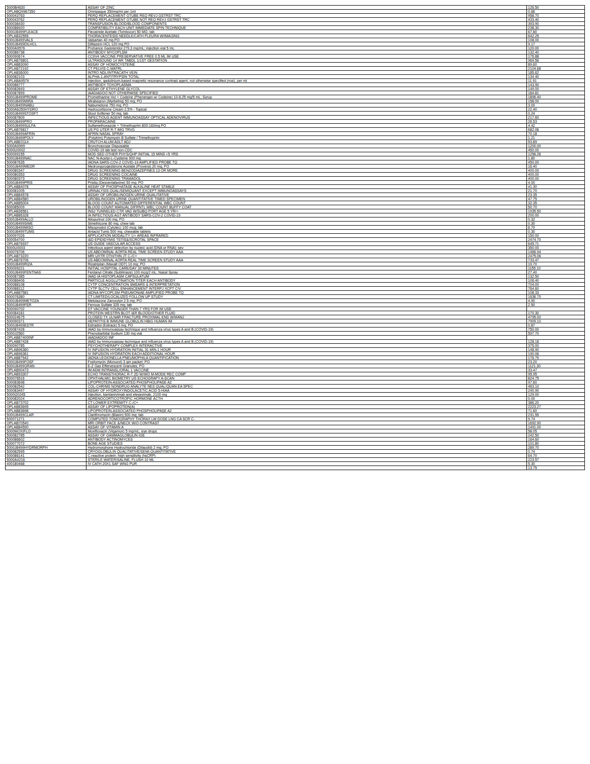| 5000B4630 | ASSAY OF ZINC | 126.50 |
| OPLABQ9967350 | Omnipaque 350mg/ml per-1ml | 0.66 |
| 500043763 | PERQ REPLACEMENT GTUBE REQ REVJ GSTRST TRC | 958.70 |
| 500043762 | PERQ REPLACEMENT GTUBE NOT REQ REVJ GSTRST TRC | 433.40 |
| 500036430 | TRANSFUSION BLOOD/BLOOD COMPONENTS | 393.90 |
| 500086920 | COMPATIBILITY EACH UNIT IMMEDIATE SPIN TECHNIQUE | 238.30 |
| 5000J8499FLEACE | Flecainide Acetate (Tombocor) 50 MG; tab | 67.80 |
| OPLAB32555 | THORACENTESIS NEEDLE/CATH PLEURA W/IMAGING | 642.25 |
| 5000J8499VALS | Valsartan 40 mg PO | 108.00 |
| 5000J8499DILHCL | Diltiazem HCL 120 mg PO | 9.17 |
| 5000A9576 | Prohance Gadoteridol 279.3 mg/mL; injection vial 5 mL | 120.00 |
| 500086738 | ANTIBODY MYCOPLSM | 132.40 |
| 500090674 | CCIIV4 VACCINE PRESERVATIVE FREE 0.5 ML IM USE | 176.88 |
| OPLAB76801 | ULTRASOUND 14 WK TABDL 1/1ST GESTATION | 969.56 |
| OPLAB83090 | ASSAY OF HOMOCYSTEINE | 89.60 |
| OPLAB72192 | CT PELVIS C-MATRL | 2104.68 |
| OPLAB36000 | INTRO NDL/INTRACATH VEIN | 185.62 |
| 500082103 | ALPHA-1-ANTITRYPSIN TOTAL | 134.40 |
| OPLABA9579 | Injection, gadolinium-based magnetic resonance contrast agent, not otherwise specified (nos), per ml | 11.91 |
| 500086777 | ANTIBODY TOXOPLASMA | 143.90 |
| 500082693 | ASSAY OF ETHYLENE GLYCOL | 149.00 |
| 500087899 | IAADIADOO NOT OTHERWISE SPECIFIED | 184.81 |
| 5000J8499PROME | Promethazine Hcl + Codeine (Phenergan w/ Codeine) 10-6.25 mg/5 mL; Syrup | 1896.40 |
| 5000J8499MIRA | Mirabegron (Myrbetriq) 50 mg; PO | 158.00 |
| 5000J8499NABU | Nabumetone 750 mg; PO | 3.00 |
| 5000A6250HYDRO | Hydrocortisone Cream 2.5% - Topical | 22.40 |
| 5000J8499STOSFT | Stool Softener 50 mg; tab | 0.24 |
| 500087809 | INFECTIOUS AGENT IMMUNOASSAY OPTICAL ADENOVIRUS | 217.60 |
| 5000J8499PRO | PROPARACAINE | 26.53 |
| 5000J8499SULFA | Sulfamethoxazole + Trimethoprim 800-160mg PO | 4.42 |
| OPLAB76817 | US PG UTER R-T IMG TRVG | 682.06 |
| 5000J8499AFRIN | AFRIN NASAL SPRAY | 70.18 |
| 5000J8499POLY | (Polytrim) Polymyxin B Sulfate / Trimethoprim | 1.21 |
| OPLABE0114 | CRUTCH ALUM ADLT ADJ | 53.89 |
| 5000A9999 | Bronchoscope Disposable | 1200.00 |
| 5000U0002 | COVID-19 lab test non-CDC | 450.00 |
| 500099155 | MOD SED OTHER PHYS/QHP INITIAL 15 MINS <5 YRS | 1256.26 |
| 5000J8499NAC | NAC N-Acetyl-L-Cysteine 900 mg | 1.80 |
| 500087635 | IADNA SARS-COV-2 COVID-19 AMPLIFIED PROBE TQ | 450.00 |
| 5000J8499MEDR | Medroxyprogesterone Acetate (Provera) 20 mg; PO | 16.40 |
| 500080347 | DRUG SCREENING BENZODIAZEPINES 13 OR MORE | 400.00 |
| 500080353 | DRUG SCREENING COCAINE | 400.00 |
| 500080373 | DRUG SCREENING TRAMADOL | 400.00 |
| 5000J8499PRIS | Pristiq (Desvenlafaxine) 50 mg; PO | 4.00 |
| OPLAB84078 | ASSAY OF PHOSPHATASE ALKALINE HEAT STABLE | 41.30 |
| 500081005 | URINALYSIS QUAL/SEMIQUANT EXCEPT IMMUNOASSAYS | 21.70 |
| OPLAB84578 | ASSAY OF UROBILINOGEN URINE QUALITATIVE | 23.35 |
| OPLAB84580 | UROBILINOGEN URINE QUANTITATIVE TIMED SPECIMEN | 47.75 |
| OPLAB85004 | BLOOD COUNT AUTOMATED DIFFERENTIAL WBC COUNT | 32.35 |
| 500085009 | BLOOD COUNT MANUAL DIFRNTL WBC COUNT BUFFY COAT | 50.70 |
| OPLAB36561 | INSJ TUNNELED CTR VAD W/SUBQ PORT AGE 5 YR/> | 1935.50 |
| OPLAB86328 | IA INFECTIOUS AGT ANTIBODY SARS-COV-2 COVID-19 | 200.00 |
| 5000J8499ALLO | Allopurinol 100 mg; PO | 0.32 |
| 5000J8499SIME | Simethicone 80 mg; chew tab | 0.30 |
| 5000J8499MISO | Misoprostol (Cytotec) 100 mcg; tab | 6.70 |
| 5000J8499TUMS | Antacid Tums 500 mg; chewable tablets | 0.30 |
| 500097026 | APPLICATION MODALITY 1/> AREAS INFRARED | 150.00 |
| 500054700 | I&D EPIDIDYMIS TSTIS&/SCROTAL SPACE | 2474.70 |
| OPLAB76937 | US GUIDE VASCULAR ACCESS | 645.71 |
| 5000U0003 | Infectious agent detection by nucleic acid (DNA or RNA); sev | 350.00 |
| 500076706 | US ABDOMINAL AORTA REAL TIME SCREEN STUDY AAA | 1466.94 |
| OPLAB73220 | MRI UXTR OTH/THN JT C-/C+ | 2475.06 |
| OPLAB76706 | US ABDOMINAL AORTA REAL TIME SCREEN STUDY AAA | 733.47 |
| 5000J8499RIZA | Rizatriptan (Maxalt ODT) 10 mg; PO | 19.70 |
| 500099221 | INITIAL HOSPITAL CARE/DAY 30 MINUTES | 1155.10 |
| 5000J8499FENTNAS | Fentanyl Citrate (Sublimaze) 100 mcg/2 mL; Nasal Spray | 27.40 |
| 500087385 | IAAD IA HISTOPLASM CAPSULATUM | 132.50 |
| 500086406 | PARTICLE AGGLUTINATION TITER EACH ANTIBODY | 106.40 |
| 500088108 | CYTP CONCENTRATION SMEARS & INTERPRETATION | 704.00 |
| 500088112 | CYTP SLCTV CELL ENHANCEMENT INTERPJ XCPT C/V | 764.60 |
| OPLAB87581 | IADNA MYCOPLSM PNEUMONIAE AMPLIFIED PROBE TQ | 108.33 |
| 500076380 | CT LIMITED/LOCALIZED FOLLOW UP STUDY | 1636.70 |
| 5000J8499METOZA | Metolazone Zaroxolyn 2.5 mg; PO | 4.90 |
| 5000J8499FER | Ferrous Sulfate 325 mg; tab | 2.50 |
| 500090702 | DT VACCINE YOUNGER THAN 7 YRS FOR IM USE | |
| 500084181 | PROTEIN WESTRN BLOT I&R BLOOD/OTHER FLUID | 170.30 |
| 500024675 | CLOSED TX ULNAR FRACTURE PROXIMAL END W/MANJ | 4795.00 |
| 500090371 | HEPATITIS B IMMUNE GLOBULIN HBIG HUMAN IM | 7909.10 |
| 5000J8499ESTR | Estradiol (Estrace) 5 mg; PO | 0.87 |
| 500087428 | IAAD by immunoassay technique and influenza virus types A and B (COVID-19) | 750.00 |
| 5000J2560 | Phenobarbital Sodium 130 mg vial | 597.70 |
| OPLAB87400INF | IAADIADOO INF | |
| OPLAB87428 | IAAD by immunoassay technique and influenza virus types A and B (COVID-19) | 128.18 |
| 500090785 | PSYCHOTHERAPY COMPLEX INTERACTIVE | 375.00 |
| OPLAB96360 | IV INFUSION HYDRATION INITIAL 31 MIN-1 HOUR | 148.90 |
| OPLAB96361 | IV INFUSION HYDRATION EACH ADDITIONAL HOUR | 190.06 |
| OPLAB87542 | IADNA LEGIONELLA PNEUMOPHILA QUANTIFICATION | 176.79 |
| 5000J8499FOSF | Fosfomycin (Monurol) 3 gm packet; PO | 23.20 |
| 5000J8499GRAN | E-Z Gas Effervescent Granules; PO | 1121.30 |
| OPLAB90473 | IM ADM INTRANSL/ORAL 1 VACCINE | 33.47 |
| OPLAB93307 | ECHO TRANSTHORAC R-T 2D W/WO M-MODE REC COMP | 95.95 |
| 500076516 | OPHTHALMIC BIOMETRY US ECHOGRAPY A-SCAN | 824.75 |
| 500083698 | LIPOPROTEIN-ASSOCIATED PHOSPHOLIPASE A2 | 97.60 |
| 500082542 | COL-CHR/MS NONDRUG ANALYTE NES QUAL/QUAN EA SPEC | 463.10 |
| 500083497 | ASSAY OF HYDROXYINDOLACETIC ACID 5-HIAA | 240.90 |
| 5000Q0245 | Injection, bamlanivimab and etesevimab, 2100 mg | 129.00 |
| 500082024 | ADRENOCORTICOTROPIC HORMONE ACTH | 0.00 |
| OPLAB73702 | CT LOWER EXTREMITY C-/C+ | 386.20 |
| OPLAB83695 | ASSAY OF LIPOPROTEIN(A) | 2223.27 |
| OPLAB83698 | LIPOPROTEIN-ASSOCIATED PHOSPHOLIPASE A2 | 71.60 |
| 5000J8499CLAR | Clarithromycin (Biaxin) 500 mg; tab | 231.55 |
| 500071271 | COMPUTED TOMOGRAPHY THORAX LW DOSE LNG CA SCR C- | 9.74 |
| OPLAB70540 | MRI ORBIT FACE &/NECK W/O CONTRAST | 1692.90 |
| OPLAB84590 | ASSAY OF VITAMIN A | 1491.00 |
| 5000MOXIFLO | Moxifloxacin (Vigamox) 5 mg/mL; eye drops | 58.05 |
| 500082785 | ASSAY OF GAMMAGLOBULIN IGE | 242.50 |
| 500086602 | ANTIBODY ACTINOMYCES | 164.60 |
| 500077072 | BONE AGE STUDIES | 101.80 |
| 5000J8499HYDRMORPH | Hydromorphone Hydrochloride (Dilaudid) 2 mg; PO | 289.70 |
| 500082595 | CRYOGLOBULIN QUALITATIVE/SEMI-QUANTITATIVE | 0.74 |
| 500086141 | C-reactive protein; high sensitivity (hsCRP) | 64.70 |
| 5000A4216 | STERILE WATER/SALINE, FLUSH 10 ML | 223.57 |
| 400180468 | IV CATH 20X1 SAF WNG PUR | 5.30 |
| | | 13.75 |